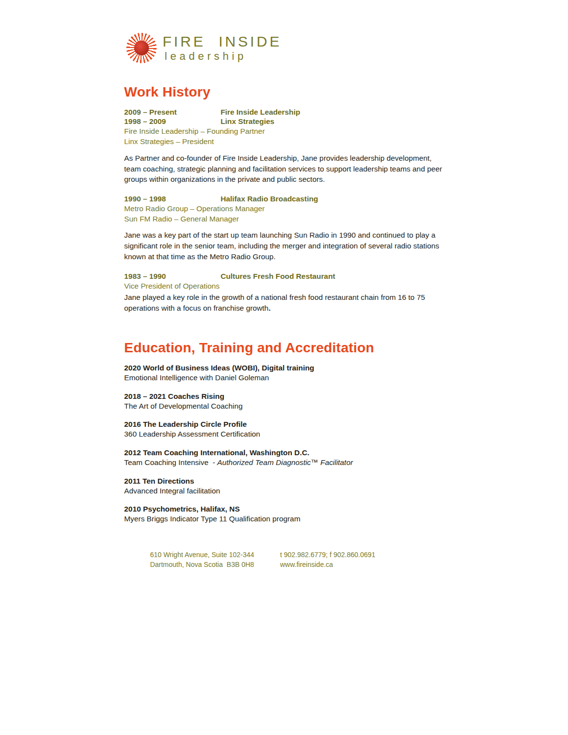Fire Inside
leadership
Work History
2009 – Present Fire Inside Leadership
1998 – 2009 Linx Strategies
Fire Inside Leadership – Founding Partner
Linx Strategies – President
As Partner and co-founder of Fire Inside Leadership, Jane provides leadership development, team coaching, strategic planning and facilitation services to support leadership teams and peer groups within organizations in the private and public sectors.
1990 – 1998 Halifax Radio Broadcasting
Metro Radio Group – Operations Manager
Sun FM Radio – General Manager
Jane was a key part of the start up team launching Sun Radio in 1990 and continued to play a significant role in the senior team, including the merger and integration of several radio stations known at that time as the Metro Radio Group.
1983 – 1990 Cultures Fresh Food Restaurant
Vice President of Operations
Jane played a key role in the growth of a national fresh food restaurant chain from 16 to 75 operations with a focus on franchise growth.
Education, Training and Accreditation
2020 World of Business Ideas (WOBI), Digital training
Emotional Intelligence with Daniel Goleman
2018 – 2021 Coaches Rising
The Art of Developmental Coaching
2016 The Leadership Circle Profile
360 Leadership Assessment Certification
2012 Team Coaching International, Washington D.C.
Team Coaching Intensive - Authorized Team Diagnostic™ Facilitator
2011 Ten Directions
Advanced Integral facilitation
2010 Psychometrics, Halifax, NS
Myers Briggs Indicator Type 11 Qualification program
610 Wright Avenue, Suite 102-344
Dartmouth, Nova Scotia B3B 0H8
t 902.982.6779; f 902.860.0691
www.fireinside.ca